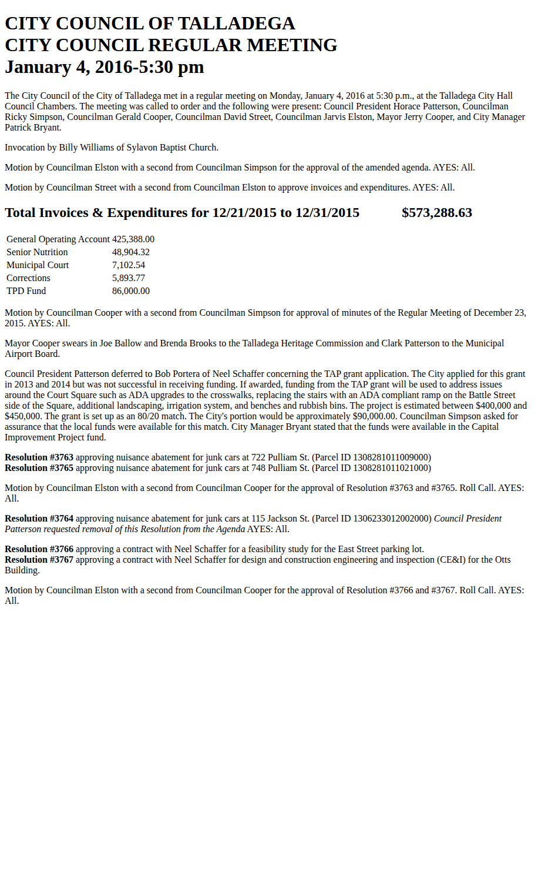CITY COUNCIL OF TALLADEGA
CITY COUNCIL REGULAR MEETING
January 4, 2016-5:30 pm
The City Council of the City of Talladega met in a regular meeting on Monday, January 4, 2016 at 5:30 p.m., at the Talladega City Hall Council Chambers. The meeting was called to order and the following were present: Council President Horace Patterson, Councilman Ricky Simpson, Councilman Gerald Cooper, Councilman David Street, Councilman Jarvis Elston, Mayor Jerry Cooper, and City Manager Patrick Bryant.
Invocation by Billy Williams of Sylavon Baptist Church.
Motion by Councilman Elston with a second from Councilman Simpson for the approval of the amended agenda. AYES: All.
Motion by Councilman Street with a second from Councilman Elston to approve invoices and expenditures. AYES: All.
Total Invoices & Expenditures for 12/21/2015 to 12/31/2015 $573,288.63
| General Operating Account | 425,388.00 |
| Senior Nutrition | 48,904.32 |
| Municipal Court | 7,102.54 |
| Corrections | 5,893.77 |
| TPD Fund | 86,000.00 |
Motion by Councilman Cooper with a second from Councilman Simpson for approval of minutes of the Regular Meeting of December 23, 2015. AYES: All.
Mayor Cooper swears in Joe Ballow and Brenda Brooks to the Talladega Heritage Commission and Clark Patterson to the Municipal Airport Board.
Council President Patterson deferred to Bob Portera of Neel Schaffer concerning the TAP grant application. The City applied for this grant in 2013 and 2014 but was not successful in receiving funding. If awarded, funding from the TAP grant will be used to address issues around the Court Square such as ADA upgrades to the crosswalks, replacing the stairs with an ADA compliant ramp on the Battle Street side of the Square, additional landscaping, irrigation system, and benches and rubbish bins. The project is estimated between $400,000 and $450,000. The grant is set up as an 80/20 match. The City's portion would be approximately $90,000.00. Councilman Simpson asked for assurance that the local funds were available for this match. City Manager Bryant stated that the funds were available in the Capital Improvement Project fund.
Resolution #3763 approving nuisance abatement for junk cars at 722 Pulliam St. (Parcel ID 1308281011009000)
Resolution #3765 approving nuisance abatement for junk cars at 748 Pulliam St. (Parcel ID 1308281011021000)
Motion by Councilman Elston with a second from Councilman Cooper for the approval of Resolution #3763 and #3765. Roll Call. AYES: All.
Resolution #3764 approving nuisance abatement for junk cars at 115 Jackson St. (Parcel ID 1306233012002000) Council President Patterson requested removal of this Resolution from the Agenda AYES: All.
Resolution #3766 approving a contract with Neel Schaffer for a feasibility study for the East Street parking lot.
Resolution #3767 approving a contract with Neel Schaffer for design and construction engineering and inspection (CE&I) for the Otts Building.
Motion by Councilman Elston with a second from Councilman Cooper for the approval of Resolution #3766 and #3767. Roll Call. AYES: All.